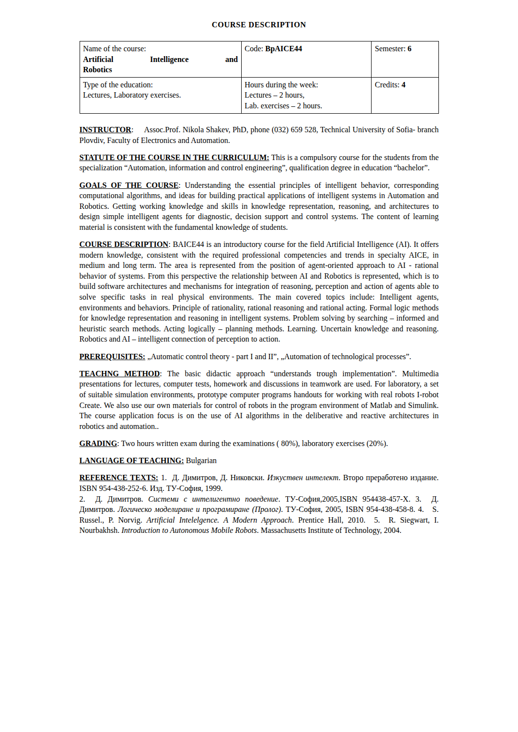COURSE DESCRIPTION
| Name of the course: Artificial Intelligence and Robotics | Code: BpAICE44 | Semester: 6 |
| Type of the education: Lectures, Laboratory exercises. | Hours during the week: Lectures – 2 hours, Lab. exercises – 2 hours. | Credits: 4 |
INSTRUCTOR: Assoc.Prof. Nikola Shakev, PhD, phone (032) 659 528, Technical University of Sofia- branch Plovdiv, Faculty of Electronics and Automation.
STATUTE OF THE COURSE IN THE CURRICULUM: This is a compulsory course for the students from the specialization “Automation, information and control engineering”, qualification degree in education “bachelor”.
GOALS OF THE COURSE: Understanding the essential principles of intelligent behavior, corresponding computational algorithms, and ideas for building practical applications of intelligent systems in Automation and Robotics. Getting working knowledge and skills in knowledge representation, reasoning, and architectures to design simple intelligent agents for diagnostic, decision support and control systems. The content of learning material is consistent with the fundamental knowledge of students.
COURSE DESCRIPTION: BAICE44 is an introductory course for the field Artificial Intelligence (AI). It offers modern knowledge, consistent with the required professional competencies and trends in specialty AICE, in medium and long term. The area is represented from the position of agent-oriented approach to AI - rational behavior of systems. From this perspective the relationship between AI and Robotics is represented, which is to build software architectures and mechanisms for integration of reasoning, perception and action of agents able to solve specific tasks in real physical environments. The main covered topics include: Intelligent agents, environments and behaviors. Principle of rationality, rational reasoning and rational acting. Formal logic methods for knowledge representation and reasoning in intelligent systems. Problem solving by searching – informed and heuristic search methods. Acting logically – planning methods. Learning. Uncertain knowledge and reasoning. Robotics and AI – intelligent connection of perception to action.
PREREQUISITES: „Automatic control theory - part I and II”, „Automation of technological processes”.
TEACHNG METHOD: The basic didactic approach “understands trough implementation”. Multimedia presentations for lectures, computer tests, homework and discussions in teamwork are used. For laboratory, a set of suitable simulation environments, prototype computer programs handouts for working with real robots I-robot Create. We also use our own materials for control of robots in the program environment of Matlab and Simulink. The course application focus is on the use of AI algorithms in the deliberative and reactive architectures in robotics and automation..
GRADING: Two hours written exam during the examinations ( 80%), laboratory exercises (20%).
LANGUAGE OF TEACHING: Bulgarian
REFERENCE TEXTS: 1. Д. Димитров, Д. Никовски. Изкуствен интелект. Второ преработено издание. ISBN 954-438-252-6. Изд. ТУ-София, 1999.
2. Д. Димитров. Системи с интелигентно поведение. ТУ-София,2005,ISBN 954438-457-X. 3. Д. Димитров. Логическо моделиране и програмиране (Пролог). ТУ-София, 2005, ISBN 954-438-458-8. 4. S. Russel., P. Norvig. Artificial Intelelgence. A Modern Approach. Prentice Hall, 2010. 5. R. Siegwart, I. Nourbakhsh. Introduction to Autonomous Mobile Robots. Massachusetts Institute of Technology, 2004.